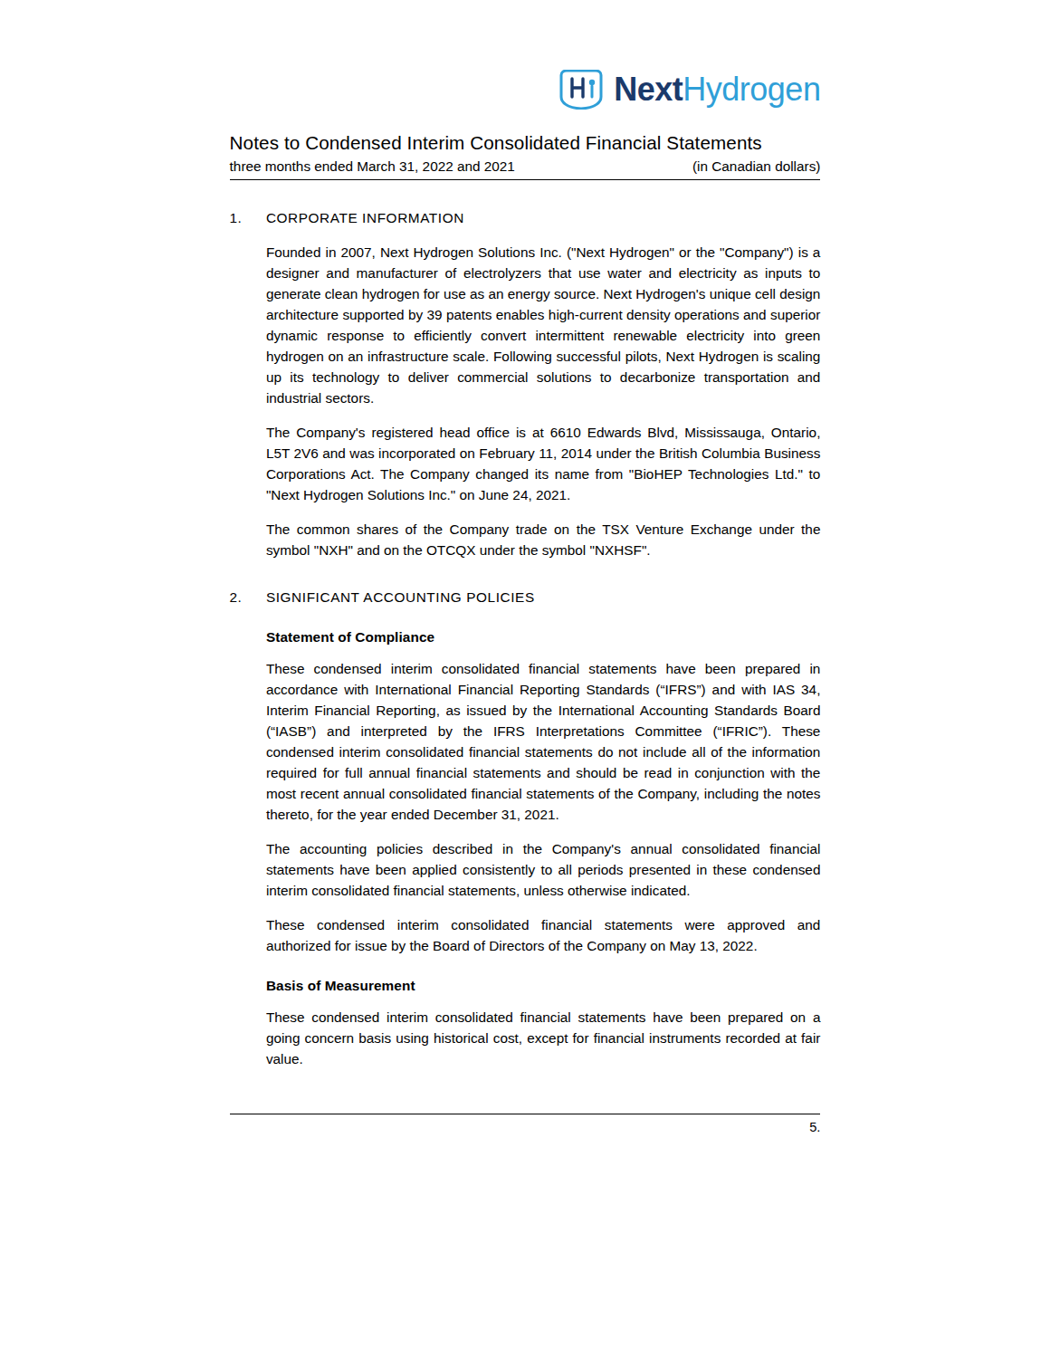Next Hydrogen
Notes to Condensed Interim Consolidated Financial Statements
three months ended March 31, 2022 and 2021
(in Canadian dollars)
CORPORATE INFORMATION
Founded in 2007, Next Hydrogen Solutions Inc. ("Next Hydrogen" or the "Company") is a designer and manufacturer of electrolyzers that use water and electricity as inputs to generate clean hydrogen for use as an energy source. Next Hydrogen's unique cell design architecture supported by 39 patents enables high-current density operations and superior dynamic response to efficiently convert intermittent renewable electricity into green hydrogen on an infrastructure scale. Following successful pilots, Next Hydrogen is scaling up its technology to deliver commercial solutions to decarbonize transportation and industrial sectors.
The Company's registered head office is at 6610 Edwards Blvd, Mississauga, Ontario, L5T 2V6 and was incorporated on February 11, 2014 under the British Columbia Business Corporations Act. The Company changed its name from "BioHEP Technologies Ltd." to "Next Hydrogen Solutions Inc." on June 24, 2021.
The common shares of the Company trade on the TSX Venture Exchange under the symbol "NXH" and on the OTCQX under the symbol "NXHSF".
SIGNIFICANT ACCOUNTING POLICIES
Statement of Compliance
These condensed interim consolidated financial statements have been prepared in accordance with International Financial Reporting Standards (“IFRS”) and with IAS 34, Interim Financial Reporting, as issued by the International Accounting Standards Board (“IASB”) and interpreted by the IFRS Interpretations Committee (“IFRIC”). These condensed interim consolidated financial statements do not include all of the information required for full annual financial statements and should be read in conjunction with the most recent annual consolidated financial statements of the Company, including the notes thereto, for the year ended December 31, 2021.
The accounting policies described in the Company's annual consolidated financial statements have been applied consistently to all periods presented in these condensed interim consolidated financial statements, unless otherwise indicated.
These condensed interim consolidated financial statements were approved and authorized for issue by the Board of Directors of the Company on May 13, 2022.
Basis of Measurement
These condensed interim consolidated financial statements have been prepared on a going concern basis using historical cost, except for financial instruments recorded at fair value.
5.